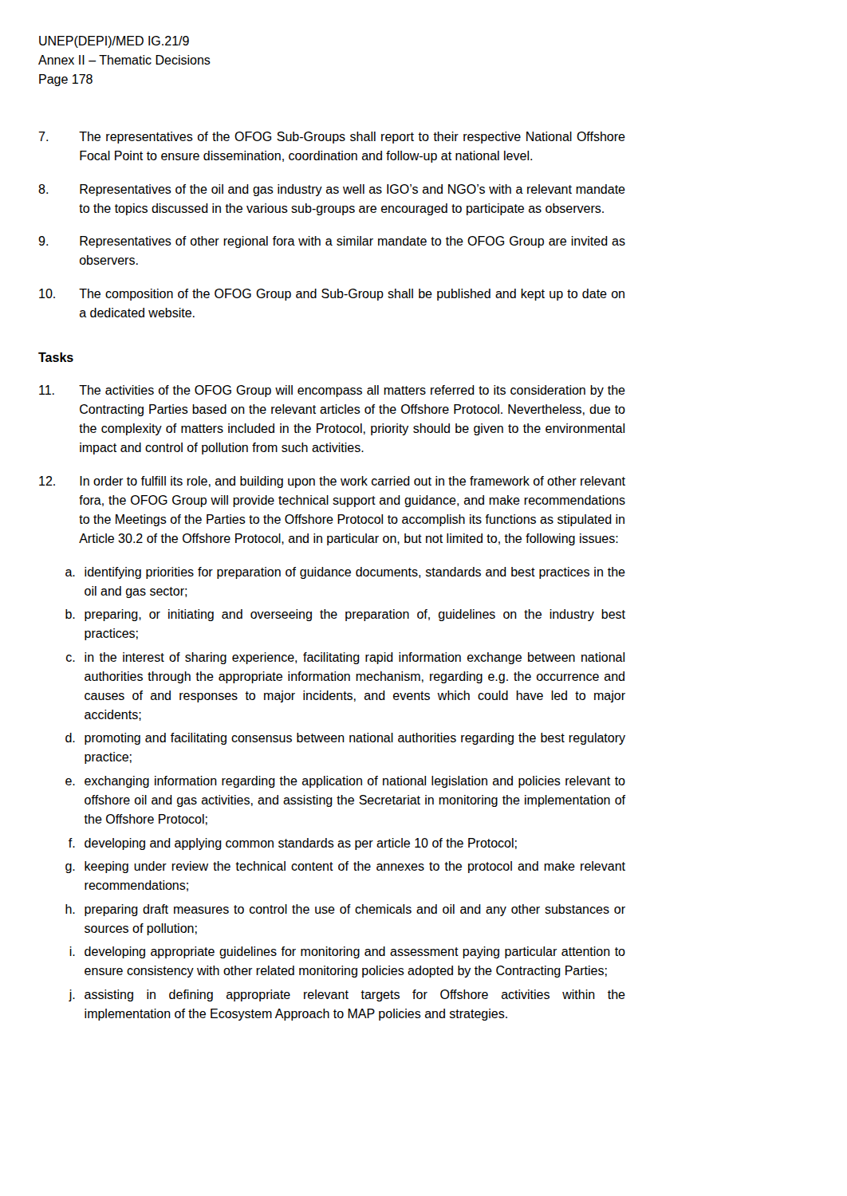UNEP(DEPI)/MED IG.21/9
Annex II – Thematic Decisions
Page 178
7. The representatives of the OFOG Sub-Groups shall report to their respective National Offshore Focal Point to ensure dissemination, coordination and follow-up at national level.
8. Representatives of the oil and gas industry as well as IGO’s and NGO’s with a relevant mandate to the topics discussed in the various sub-groups are encouraged to participate as observers.
9. Representatives of other regional fora with a similar mandate to the OFOG Group are invited as observers.
10. The composition of the OFOG Group and Sub-Group shall be published and kept up to date on a dedicated website.
Tasks
11. The activities of the OFOG Group will encompass all matters referred to its consideration by the Contracting Parties based on the relevant articles of the Offshore Protocol. Nevertheless, due to the complexity of matters included in the Protocol, priority should be given to the environmental impact and control of pollution from such activities.
12. In order to fulfill its role, and building upon the work carried out in the framework of other relevant fora, the OFOG Group will provide technical support and guidance, and make recommendations to the Meetings of the Parties to the Offshore Protocol to accomplish its functions as stipulated in Article 30.2 of the Offshore Protocol, and in particular on, but not limited to, the following issues:
identifying priorities for preparation of guidance documents, standards and best practices in the oil and gas sector;
preparing, or initiating and overseeing the preparation of, guidelines on the industry best practices;
in the interest of sharing experience, facilitating rapid information exchange between national authorities through the appropriate information mechanism, regarding e.g. the occurrence and causes of and responses to major incidents, and events which could have led to major accidents;
promoting and facilitating consensus between national authorities regarding the best regulatory practice;
exchanging information regarding the application of national legislation and policies relevant to offshore oil and gas activities, and assisting the Secretariat in monitoring the implementation of the Offshore Protocol;
developing and applying common standards as per article 10 of the Protocol;
keeping under review the technical content of the annexes to the protocol and make relevant recommendations;
preparing draft measures to control the use of chemicals and oil and any other substances or sources of pollution;
developing appropriate guidelines for monitoring and assessment paying particular attention to ensure consistency with other related monitoring policies adopted by the Contracting Parties;
assisting in defining appropriate relevant targets for Offshore activities within the implementation of the Ecosystem Approach to MAP policies and strategies.